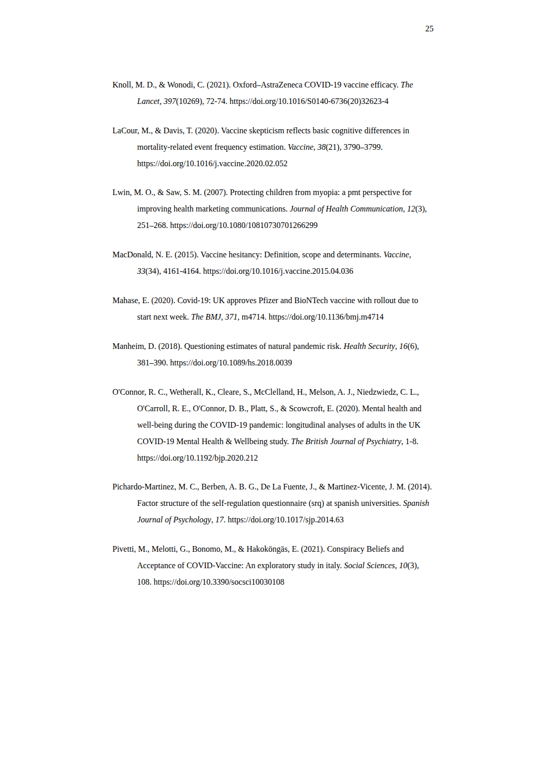25
Knoll, M. D., & Wonodi, C. (2021). Oxford–AstraZeneca COVID-19 vaccine efficacy. The Lancet, 397(10269), 72-74. https://doi.org/10.1016/S0140-6736(20)32623-4
LaCour, M., & Davis, T. (2020). Vaccine skepticism reflects basic cognitive differences in mortality-related event frequency estimation. Vaccine, 38(21), 3790–3799. https://doi.org/10.1016/j.vaccine.2020.02.052
Lwin, M. O., & Saw, S. M. (2007). Protecting children from myopia: a pmt perspective for improving health marketing communications. Journal of Health Communication, 12(3), 251–268. https://doi.org/10.1080/10810730701266299
MacDonald, N. E. (2015). Vaccine hesitancy: Definition, scope and determinants. Vaccine, 33(34), 4161-4164. https://doi.org/10.1016/j.vaccine.2015.04.036
Mahase, E. (2020). Covid-19: UK approves Pfizer and BioNTech vaccine with rollout due to start next week. The BMJ, 371, m4714. https://doi.org/10.1136/bmj.m4714
Manheim, D. (2018). Questioning estimates of natural pandemic risk. Health Security, 16(6), 381–390. https://doi.org/10.1089/hs.2018.0039
O'Connor, R. C., Wetherall, K., Cleare, S., McClelland, H., Melson, A. J., Niedzwiedz, C. L., O'Carroll, R. E., O'Connor, D. B., Platt, S., & Scowcroft, E. (2020). Mental health and well-being during the COVID-19 pandemic: longitudinal analyses of adults in the UK COVID-19 Mental Health & Wellbeing study. The British Journal of Psychiatry, 1-8. https://doi.org/10.1192/bjp.2020.212
Pichardo-Martinez, M. C., Berben, A. B. G., De La Fuente, J., & Martinez-Vicente, J. M. (2014). Factor structure of the self-regulation questionnaire (srq) at spanish universities. Spanish Journal of Psychology, 17. https://doi.org/10.1017/sjp.2014.63
Pivetti, M., Melotti, G., Bonomo, M., & Hakoköngäs, E. (2021). Conspiracy Beliefs and Acceptance of COVID-Vaccine: An exploratory study in italy. Social Sciences, 10(3), 108. https://doi.org/10.3390/socsci10030108